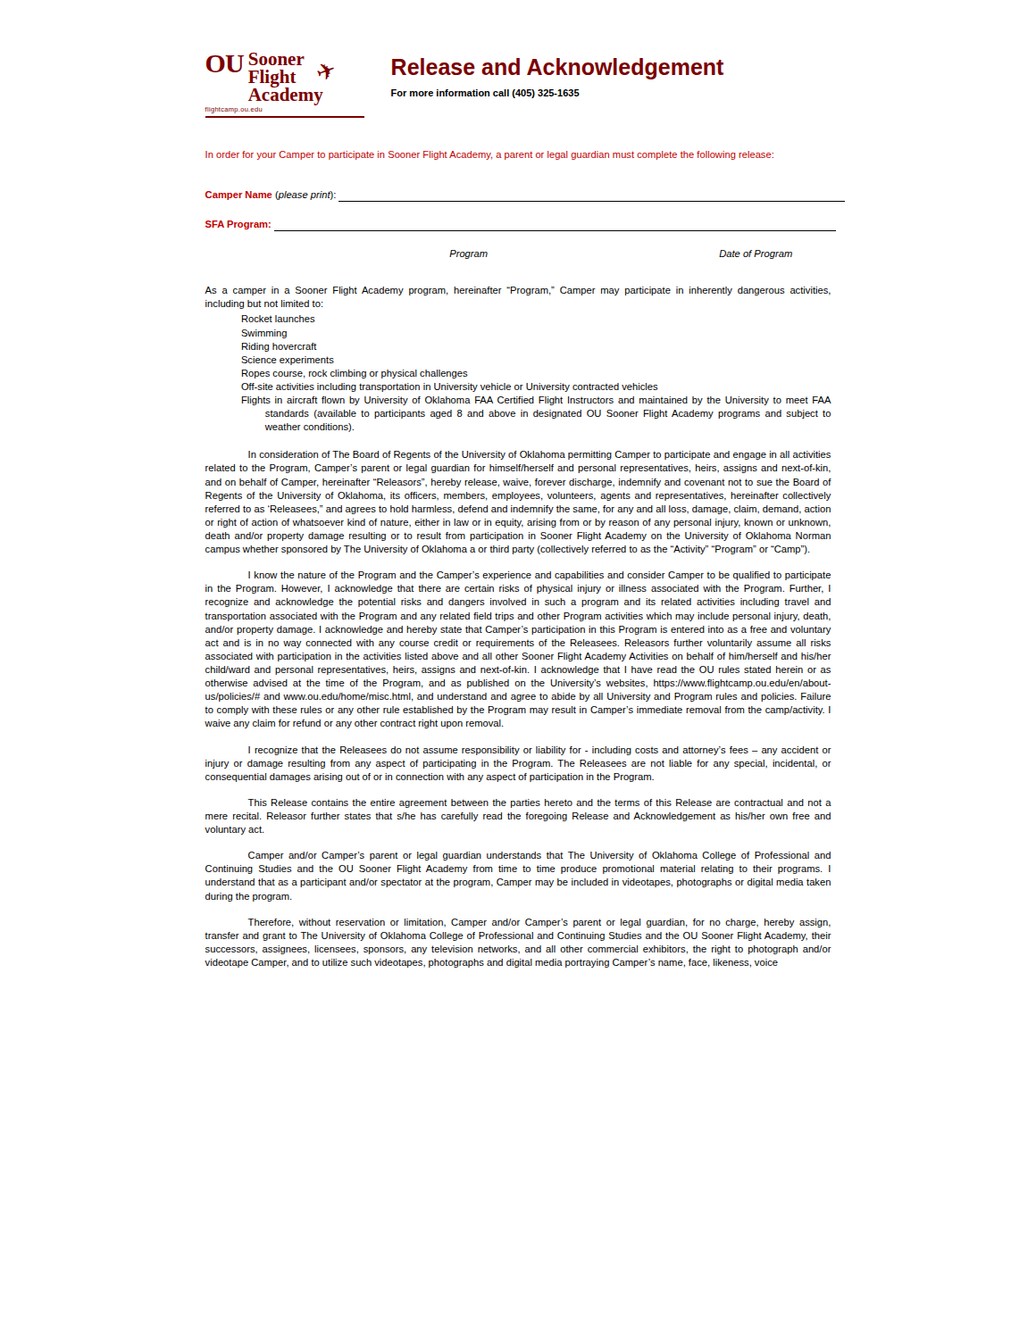OU Sooner Flight Academy ✈
flightcamp.ou.edu
Release and Acknowledgement
For more information call (405) 325-1635
In order for your Camper to participate in Sooner Flight Academy, a parent or legal guardian must complete the following release:
Camper Name (please print):
SFA Program:
Program Date of Program
As a camper in a Sooner Flight Academy program, hereinafter “Program,” Camper may participate in inherently dangerous activities, including but not limited to:
Rocket launches
Swimming
Riding hovercraft
Science experiments
Ropes course, rock climbing or physical challenges
Off-site activities including transportation in University vehicle or University contracted vehicles
Flights in aircraft flown by University of Oklahoma FAA Certified Flight Instructors and maintained by the University to meet FAA standards (available to participants aged 8 and above in designated OU Sooner Flight Academy programs and subject to weather conditions).
In consideration of The Board of Regents of the University of Oklahoma permitting Camper to participate and engage in all activities related to the Program, Camper’s parent or legal guardian for himself/herself and personal representatives, heirs, assigns and next-of-kin, and on behalf of Camper, hereinafter “Releasors”, hereby release, waive, forever discharge, indemnify and covenant not to sue the Board of Regents of the University of Oklahoma, its officers, members, employees, volunteers, agents and representatives, hereinafter collectively referred to as ‘Releasees,” and agrees to hold harmless, defend and indemnify the same, for any and all loss, damage, claim, demand, action or right of action of whatsoever kind of nature, either in law or in equity, arising from or by reason of any personal injury, known or unknown, death and/or property damage resulting or to result from participation in Sooner Flight Academy on the University of Oklahoma Norman campus whether sponsored by The University of Oklahoma a or third party (collectively referred to as the “Activity” “Program” or “Camp”).
I know the nature of the Program and the Camper’s experience and capabilities and consider Camper to be qualified to participate in the Program. However, I acknowledge that there are certain risks of physical injury or illness associated with the Program. Further, I recognize and acknowledge the potential risks and dangers involved in such a program and its related activities including travel and transportation associated with the Program and any related field trips and other Program activities which may include personal injury, death, and/or property damage. I acknowledge and hereby state that Camper’s participation in this Program is entered into as a free and voluntary act and is in no way connected with any course credit or requirements of the Releasees. Releasors further voluntarily assume all risks associated with participation in the activities listed above and all other Sooner Flight Academy Activities on behalf of him/herself and his/her child/ward and personal representatives, heirs, assigns and next-of-kin. I acknowledge that I have read the OU rules stated herein or as otherwise advised at the time of the Program, and as published on the University’s websites, https://www.flightcamp.ou.edu/en/about-us/policies/# and www.ou.edu/home/misc.html, and understand and agree to abide by all University and Program rules and policies. Failure to comply with these rules or any other rule established by the Program may result in Camper’s immediate removal from the camp/activity. I waive any claim for refund or any other contract right upon removal.
I recognize that the Releasees do not assume responsibility or liability for - including costs and attorney’s fees – any accident or injury or damage resulting from any aspect of participating in the Program. The Releasees are not liable for any special, incidental, or consequential damages arising out of or in connection with any aspect of participation in the Program.
This Release contains the entire agreement between the parties hereto and the terms of this Release are contractual and not a mere recital. Releasor further states that s/he has carefully read the foregoing Release and Acknowledgement as his/her own free and voluntary act.
Camper and/or Camper’s parent or legal guardian understands that The University of Oklahoma College of Professional and Continuing Studies and the OU Sooner Flight Academy from time to time produce promotional material relating to their programs. I understand that as a participant and/or spectator at the program, Camper may be included in videotapes, photographs or digital media taken during the program.
Therefore, without reservation or limitation, Camper and/or Camper’s parent or legal guardian, for no charge, hereby assign, transfer and grant to The University of Oklahoma College of Professional and Continuing Studies and the OU Sooner Flight Academy, their successors, assignees, licensees, sponsors, any television networks, and all other commercial exhibitors, the right to photograph and/or videotape Camper, and to utilize such videotapes, photographs and digital media portraying Camper’s name, face, likeness, voice